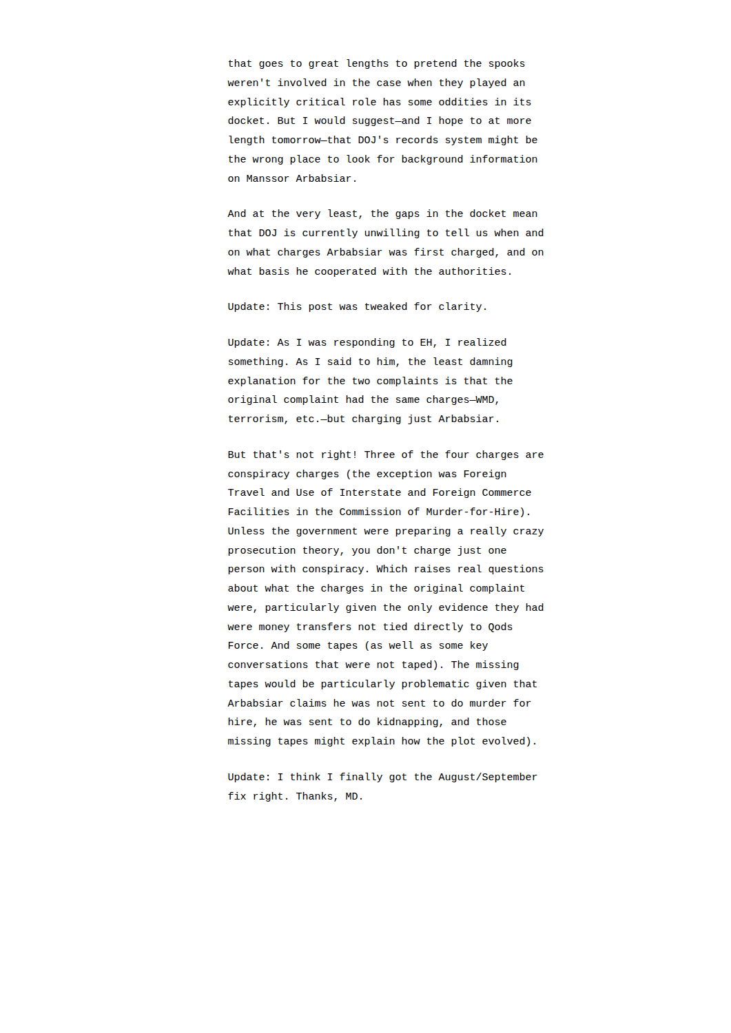that goes to great lengths to pretend the spooks weren't involved in the case when they played an explicitly critical role has some oddities in its docket. But I would suggest—and I hope to at more length tomorrow—that DOJ's records system might be the wrong place to look for background information on Manssor Arbabsiar.
And at the very least, the gaps in the docket mean that DOJ is currently unwilling to tell us when and on what charges Arbabsiar was first charged, and on what basis he cooperated with the authorities.
Update: This post was tweaked for clarity.
Update: As I was responding to EH, I realized something. As I said to him, the least damning explanation for the two complaints is that the original complaint had the same charges—WMD, terrorism, etc.—but charging just Arbabsiar.
But that's not right! Three of the four charges are conspiracy charges (the exception was Foreign Travel and Use of Interstate and Foreign Commerce Facilities in the Commission of Murder-for-Hire). Unless the government were preparing a really crazy prosecution theory, you don't charge just one person with conspiracy. Which raises real questions about what the charges in the original complaint were, particularly given the only evidence they had were money transfers not tied directly to Qods Force. And some tapes (as well as some key conversations that were not taped). The missing tapes would be particularly problematic given that Arbabsiar claims he was not sent to do murder for hire, he was sent to do kidnapping, and those missing tapes might explain how the plot evolved).
Update: I think I finally got the August/September fix right. Thanks, MD.